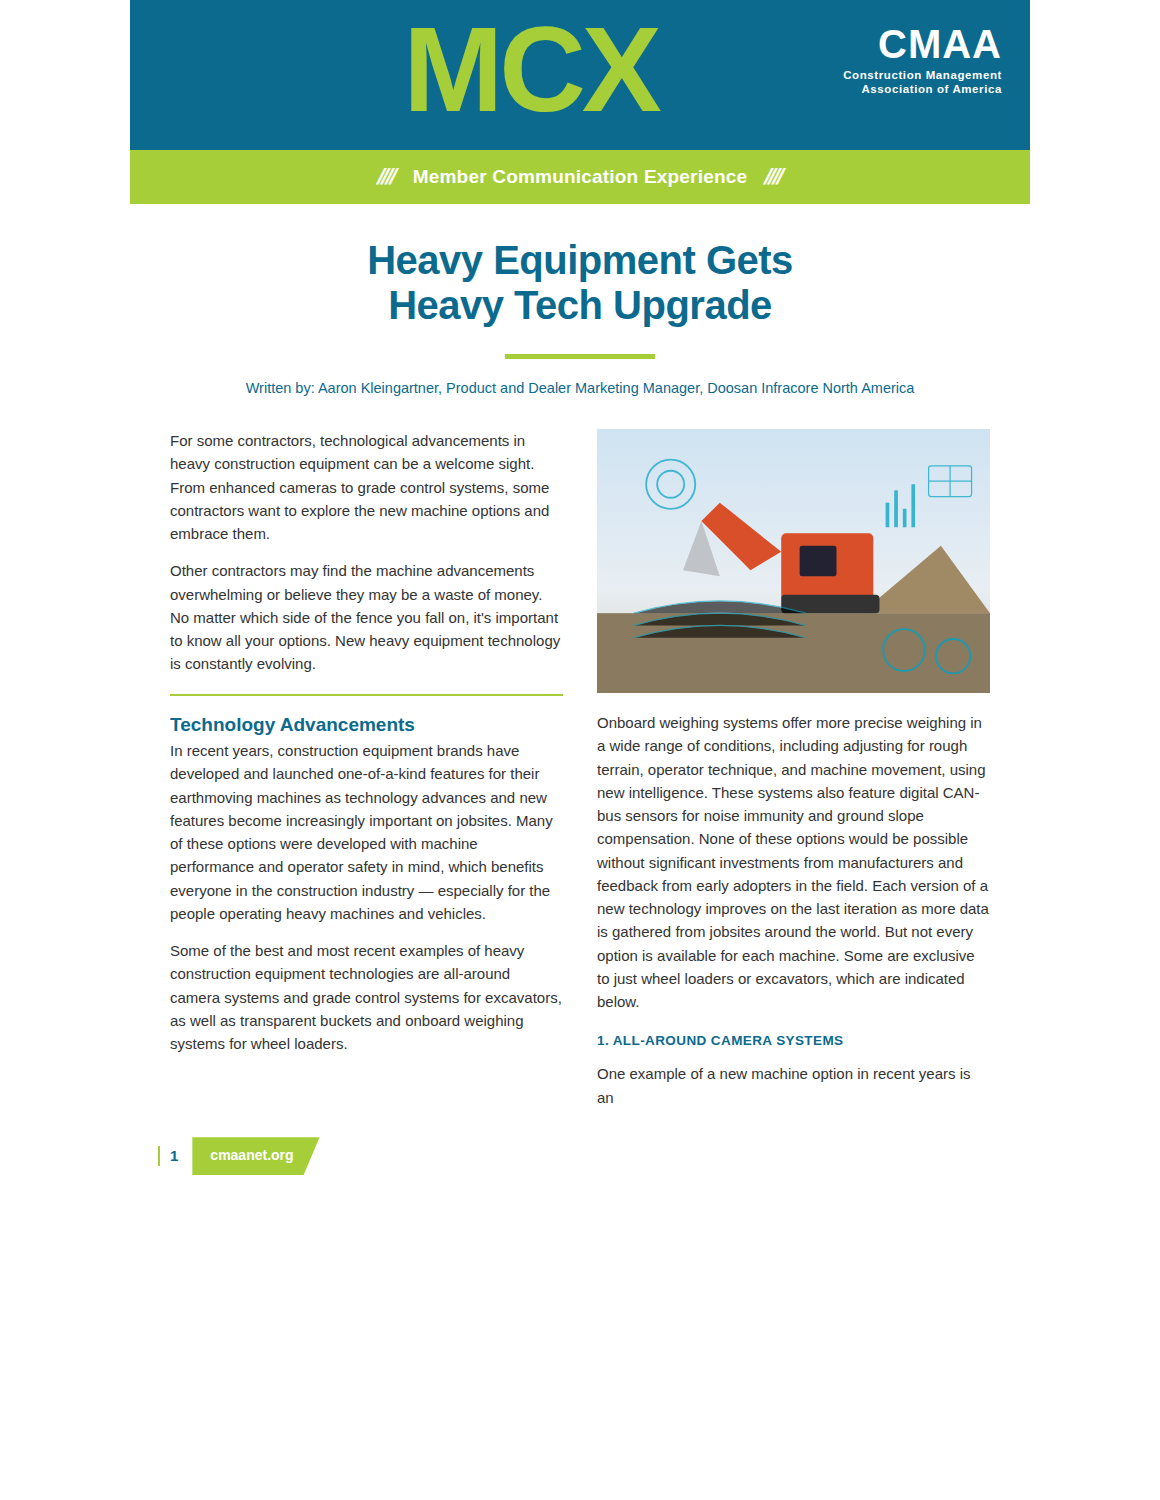MCX
CMAA Construction Management
Association of America
//// Member Communication Experience ////
Heavy Equipment Gets
Heavy Tech Upgrade
Written by: Aaron Kleingartner, Product and Dealer Marketing Manager, Doosan Infracore North America
For some contractors, technological advancements in heavy construction equipment can be a welcome sight. From enhanced cameras to grade control systems, some contractors want to explore the new machine options and embrace them.
Other contractors may find the machine advancements overwhelming or believe they may be a waste of money. No matter which side of the fence you fall on, it's important to know all your options. New heavy equipment technology is constantly evolving.
Technology Advancements
In recent years, construction equipment brands have developed and launched one-of-a-kind features for their earthmoving machines as technology advances and new features become increasingly important on jobsites. Many of these options were developed with machine performance and operator safety in mind, which benefits everyone in the construction industry — especially for the people operating heavy machines and vehicles.
Some of the best and most recent examples of heavy construction equipment technologies are all-around camera systems and grade control systems for excavators, as well as transparent buckets and onboard weighing systems for wheel loaders.
Onboard weighing systems offer more precise weighing in a wide range of conditions, including adjusting for rough terrain, operator technique, and machine movement, using new intelligence. These systems also feature digital CAN-bus sensors for noise immunity and ground slope compensation. None of these options would be possible without significant investments from manufacturers and feedback from early adopters in the field. Each version of a new technology improves on the last iteration as more data is gathered from jobsites around the world. But not every option is available for each machine. Some are exclusive to just wheel loaders or excavators, which are indicated below.
1. All-Around Camera Systems
One example of a new machine option in recent years is an
1 cmaanet.org